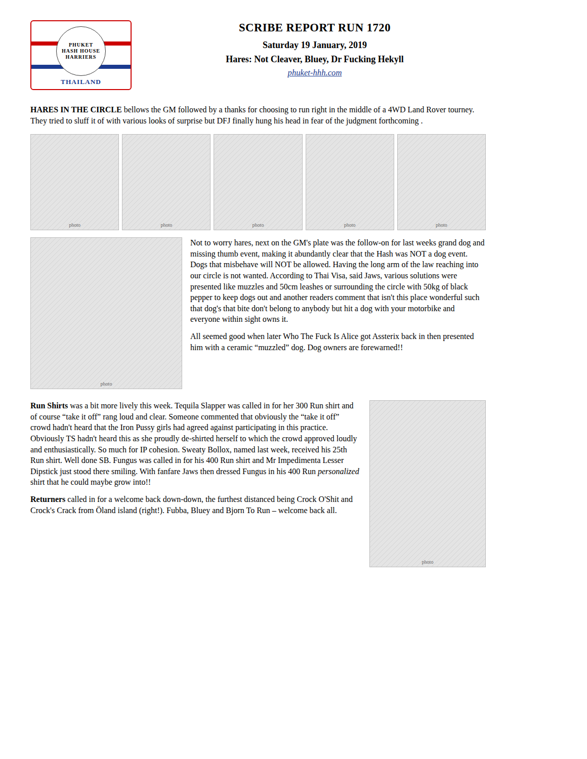PHUKET HASH HOUSE HARRIERS
THAILAND
SCRIBE REPORT RUN 1720
Saturday 19 January, 2019
Hares: Not Cleaver, Bluey, Dr Fucking Hekyll
phuket-hhh.com
HARES IN THE CIRCLE bellows the GM followed by a thanks for choosing to run right in the middle of a 4WD Land Rover tourney. They tried to sluff it of with various looks of surprise but DFJ finally hung his head in fear of the judgment forthcoming .
photo
photo
photo
photo
photo
photo
Not to worry hares, next on the GM's plate was the follow-on for last weeks grand dog and missing thumb event, making it abundantly clear that the Hash was NOT a dog event. Dogs that misbehave will NOT be allowed. Having the long arm of the law reaching into our circle is not wanted. According to Thai Visa, said Jaws, various solutions were presented like muzzles and 50cm leashes or surrounding the circle with 50kg of black pepper to keep dogs out and another readers comment that isn't this place wonderful such that dog's that bite don't belong to anybody but hit a dog with your motorbike and everyone within sight owns it.
All seemed good when later Who The Fuck Is Alice got Assterix back in then presented him with a ceramic “muzzled” dog. Dog owners are forewarned!!
photo
Run Shirts was a bit more lively this week. Tequila Slapper was called in for her 300 Run shirt and of course “take it off” rang loud and clear. Someone commented that obviously the “take it off” crowd hadn't heard that the Iron Pussy girls had agreed against participating in this practice. Obviously TS hadn't heard this as she proudly de-shirted herself to which the crowd approved loudly and enthusiastically. So much for IP cohesion. Sweaty Bollox, named last week, received his 25th Run shirt. Well done SB. Fungus was called in for his 400 Run shirt and Mr Impedimenta Lesser Dipstick just stood there smiling. With fanfare Jaws then dressed Fungus in his 400 Run personalized shirt that he could maybe grow into!!
Returners called in for a welcome back down-down, the furthest distanced being Crock O'Shit and Crock's Crack from Öland island (right!). Fubba, Bluey and Bjorn To Run – welcome back all.